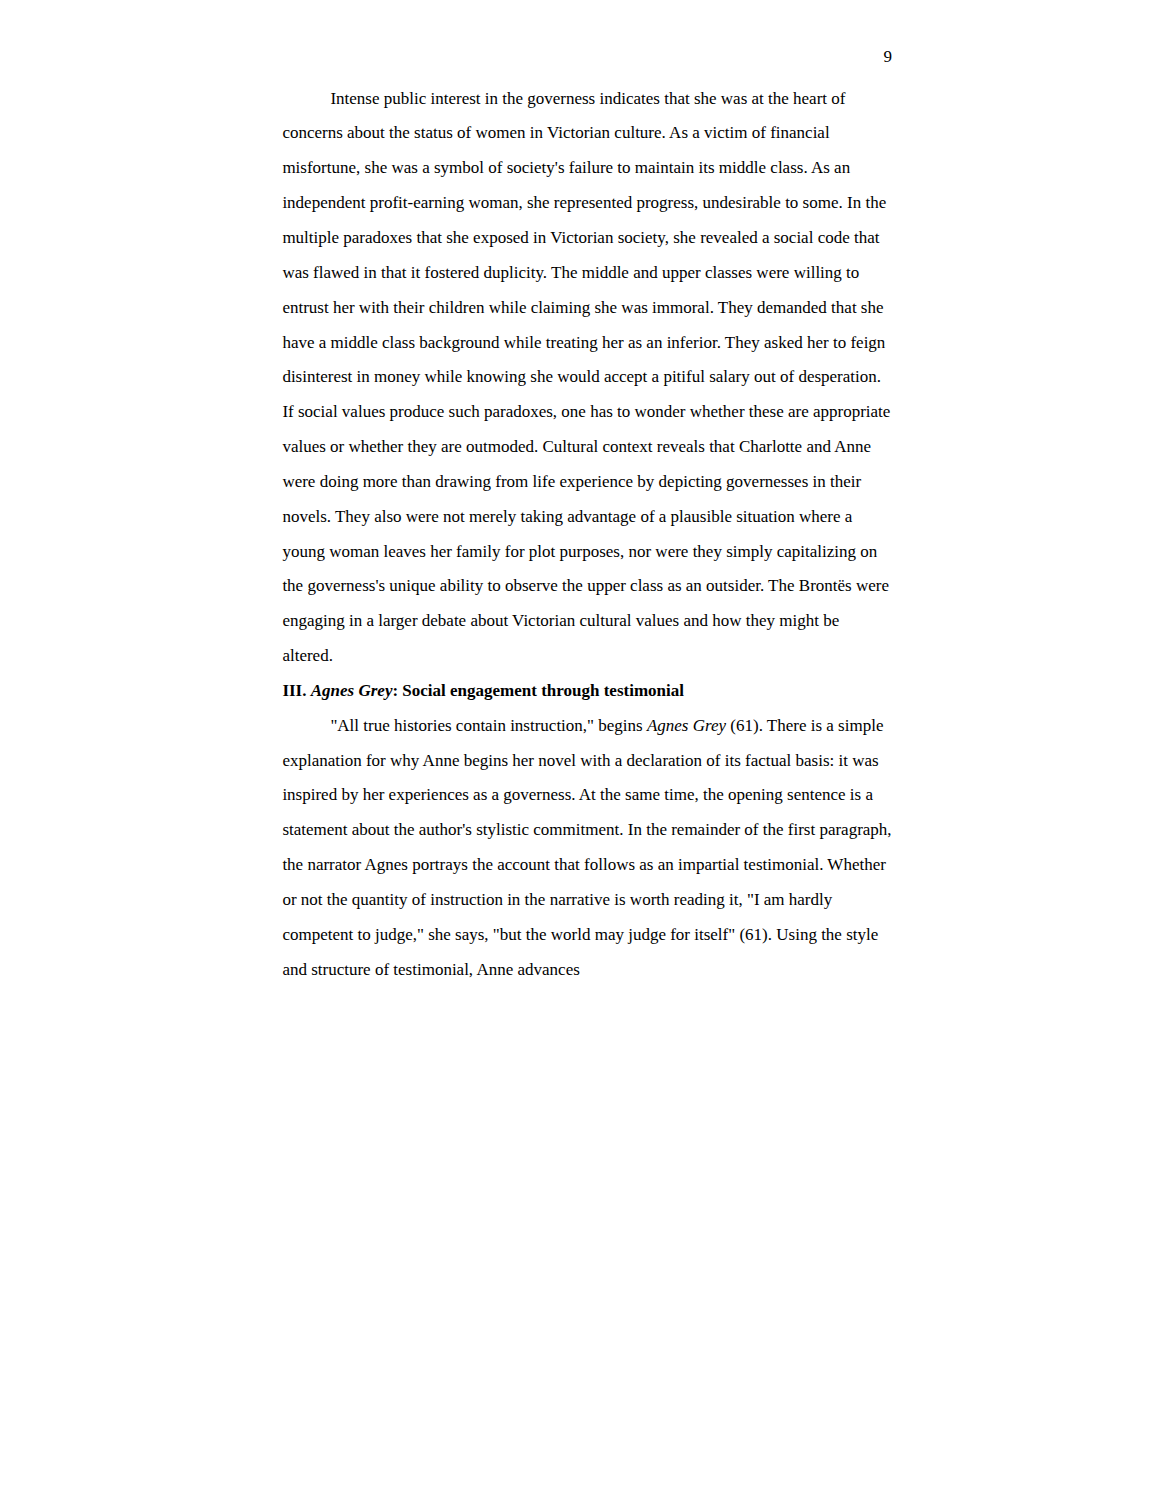9
Intense public interest in the governess indicates that she was at the heart of concerns about the status of women in Victorian culture. As a victim of financial misfortune, she was a symbol of society's failure to maintain its middle class. As an independent profit-earning woman, she represented progress, undesirable to some. In the multiple paradoxes that she exposed in Victorian society, she revealed a social code that was flawed in that it fostered duplicity. The middle and upper classes were willing to entrust her with their children while claiming she was immoral. They demanded that she have a middle class background while treating her as an inferior. They asked her to feign disinterest in money while knowing she would accept a pitiful salary out of desperation. If social values produce such paradoxes, one has to wonder whether these are appropriate values or whether they are outmoded. Cultural context reveals that Charlotte and Anne were doing more than drawing from life experience by depicting governesses in their novels. They also were not merely taking advantage of a plausible situation where a young woman leaves her family for plot purposes, nor were they simply capitalizing on the governess's unique ability to observe the upper class as an outsider. The Brontës were engaging in a larger debate about Victorian cultural values and how they might be altered.
III. Agnes Grey: Social engagement through testimonial
"All true histories contain instruction," begins Agnes Grey (61). There is a simple explanation for why Anne begins her novel with a declaration of its factual basis: it was inspired by her experiences as a governess. At the same time, the opening sentence is a statement about the author's stylistic commitment. In the remainder of the first paragraph, the narrator Agnes portrays the account that follows as an impartial testimonial. Whether or not the quantity of instruction in the narrative is worth reading it, "I am hardly competent to judge," she says, "but the world may judge for itself" (61). Using the style and structure of testimonial, Anne advances